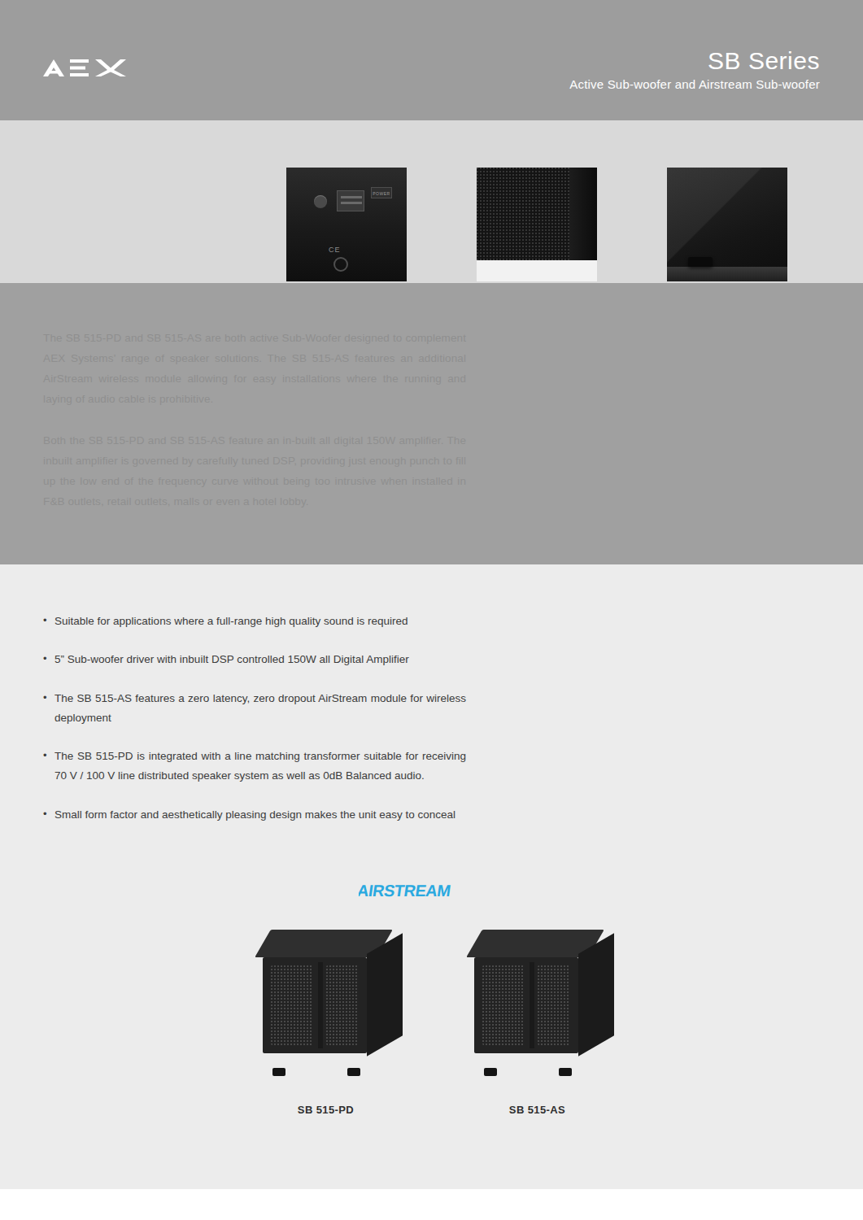SB Series
Active Sub-woofer and Airstream Sub-woofer
POWER CE
The SB 515-PD and SB 515-AS are both active Sub-Woofer designed to complement AEX Systems’ range of speaker solutions. The SB 515-AS features an additional AirStream wireless module allowing for easy installations where the running and laying of audio cable is prohibitive.
Both the SB 515-PD and SB 515-AS feature an in-built all digital 150W amplifier. The inbuilt amplifier is governed by carefully tuned DSP, providing just enough punch to fill up the low end of the frequency curve without being too intrusive when installed in F&B outlets, retail outlets, malls or even a hotel lobby.
Suitable for applications where a full-range high quality sound is required
5” Sub-woofer driver with inbuilt DSP controlled 150W all Digital Amplifier
The SB 515-AS features a zero latency, zero dropout AirStream module for wireless deployment
The SB 515-PD is integrated with a line matching transformer suitable for receiving 70 V / 100 V line distributed speaker system as well as 0dB Balanced audio.
Small form factor and aesthetically pleasing design makes the unit easy to conceal
AIRSTREAM
SB 515-PD
SB 515-AS